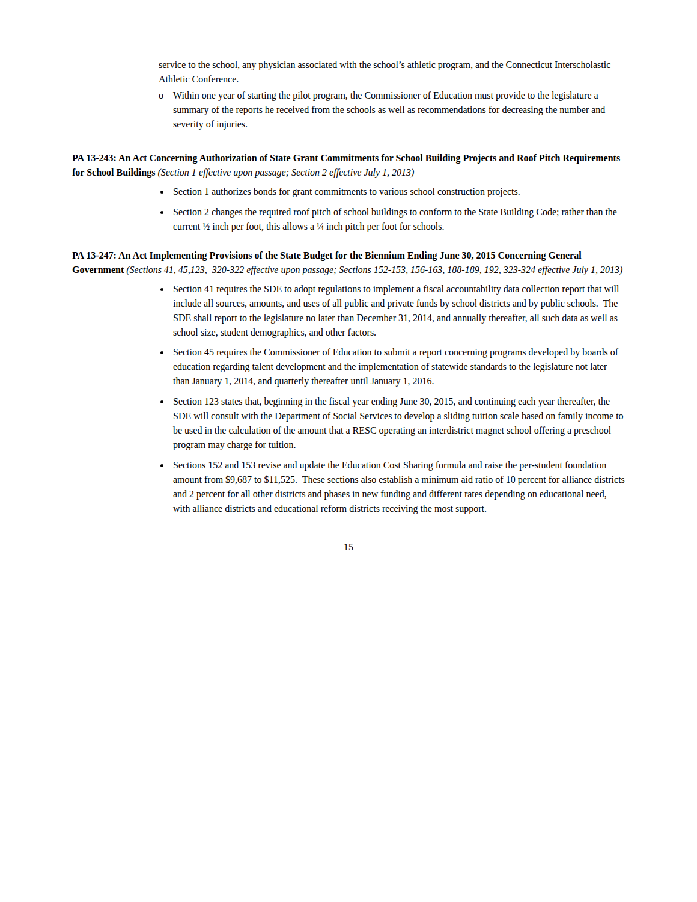service to the school, any physician associated with the school’s athletic program, and the Connecticut Interscholastic Athletic Conference.
o Within one year of starting the pilot program, the Commissioner of Education must provide to the legislature a summary of the reports he received from the schools as well as recommendations for decreasing the number and severity of injuries.
PA 13-243: An Act Concerning Authorization of State Grant Commitments for School Building Projects and Roof Pitch Requirements for School Buildings (Section 1 effective upon passage; Section 2 effective July 1, 2013)
Section 1 authorizes bonds for grant commitments to various school construction projects.
Section 2 changes the required roof pitch of school buildings to conform to the State Building Code; rather than the current ½ inch per foot, this allows a ¼ inch pitch per foot for schools.
PA 13-247: An Act Implementing Provisions of the State Budget for the Biennium Ending June 30, 2015 Concerning General Government (Sections 41, 45,123, 320-322 effective upon passage; Sections 152-153, 156-163, 188-189, 192, 323-324 effective July 1, 2013)
Section 41 requires the SDE to adopt regulations to implement a fiscal accountability data collection report that will include all sources, amounts, and uses of all public and private funds by school districts and by public schools. The SDE shall report to the legislature no later than December 31, 2014, and annually thereafter, all such data as well as school size, student demographics, and other factors.
Section 45 requires the Commissioner of Education to submit a report concerning programs developed by boards of education regarding talent development and the implementation of statewide standards to the legislature not later than January 1, 2014, and quarterly thereafter until January 1, 2016.
Section 123 states that, beginning in the fiscal year ending June 30, 2015, and continuing each year thereafter, the SDE will consult with the Department of Social Services to develop a sliding tuition scale based on family income to be used in the calculation of the amount that a RESC operating an interdistrict magnet school offering a preschool program may charge for tuition.
Sections 152 and 153 revise and update the Education Cost Sharing formula and raise the per-student foundation amount from $9,687 to $11,525. These sections also establish a minimum aid ratio of 10 percent for alliance districts and 2 percent for all other districts and phases in new funding and different rates depending on educational need, with alliance districts and educational reform districts receiving the most support.
15